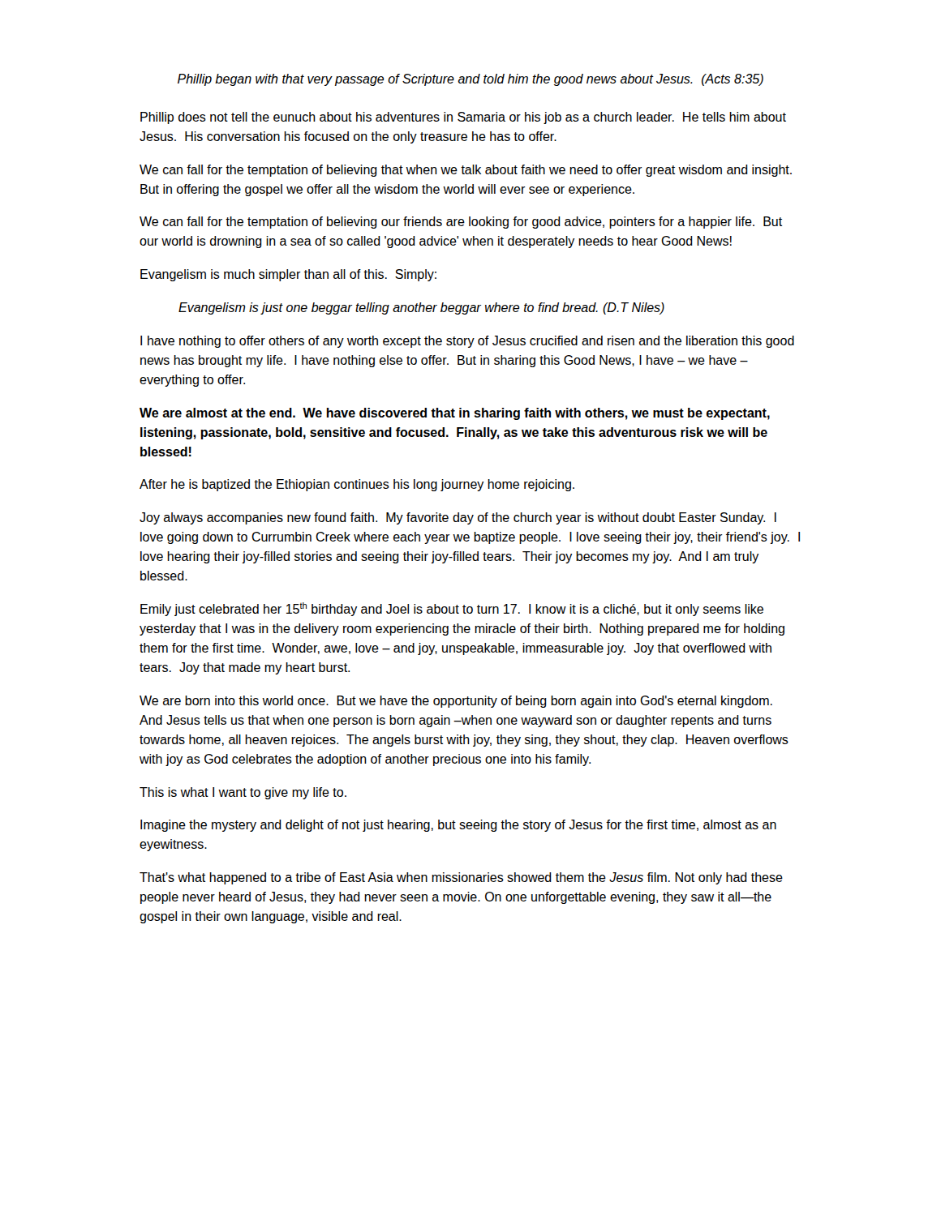Phillip began with that very passage of Scripture and told him the good news about Jesus. (Acts 8:35)
Phillip does not tell the eunuch about his adventures in Samaria or his job as a church leader. He tells him about Jesus. His conversation his focused on the only treasure he has to offer.
We can fall for the temptation of believing that when we talk about faith we need to offer great wisdom and insight. But in offering the gospel we offer all the wisdom the world will ever see or experience.
We can fall for the temptation of believing our friends are looking for good advice, pointers for a happier life. But our world is drowning in a sea of so called 'good advice' when it desperately needs to hear Good News!
Evangelism is much simpler than all of this. Simply:
Evangelism is just one beggar telling another beggar where to find bread. (D.T Niles)
I have nothing to offer others of any worth except the story of Jesus crucified and risen and the liberation this good news has brought my life. I have nothing else to offer. But in sharing this Good News, I have – we have – everything to offer.
We are almost at the end. We have discovered that in sharing faith with others, we must be expectant, listening, passionate, bold, sensitive and focused. Finally, as we take this adventurous risk we will be blessed!
After he is baptized the Ethiopian continues his long journey home rejoicing.
Joy always accompanies new found faith. My favorite day of the church year is without doubt Easter Sunday. I love going down to Currumbin Creek where each year we baptize people. I love seeing their joy, their friend's joy. I love hearing their joy-filled stories and seeing their joy-filled tears. Their joy becomes my joy. And I am truly blessed.
Emily just celebrated her 15th birthday and Joel is about to turn 17. I know it is a cliché, but it only seems like yesterday that I was in the delivery room experiencing the miracle of their birth. Nothing prepared me for holding them for the first time. Wonder, awe, love – and joy, unspeakable, immeasurable joy. Joy that overflowed with tears. Joy that made my heart burst.
We are born into this world once. But we have the opportunity of being born again into God's eternal kingdom. And Jesus tells us that when one person is born again –when one wayward son or daughter repents and turns towards home, all heaven rejoices. The angels burst with joy, they sing, they shout, they clap. Heaven overflows with joy as God celebrates the adoption of another precious one into his family.
This is what I want to give my life to.
Imagine the mystery and delight of not just hearing, but seeing the story of Jesus for the first time, almost as an eyewitness.
That's what happened to a tribe of East Asia when missionaries showed them the Jesus film. Not only had these people never heard of Jesus, they had never seen a movie. On one unforgettable evening, they saw it all—the gospel in their own language, visible and real.